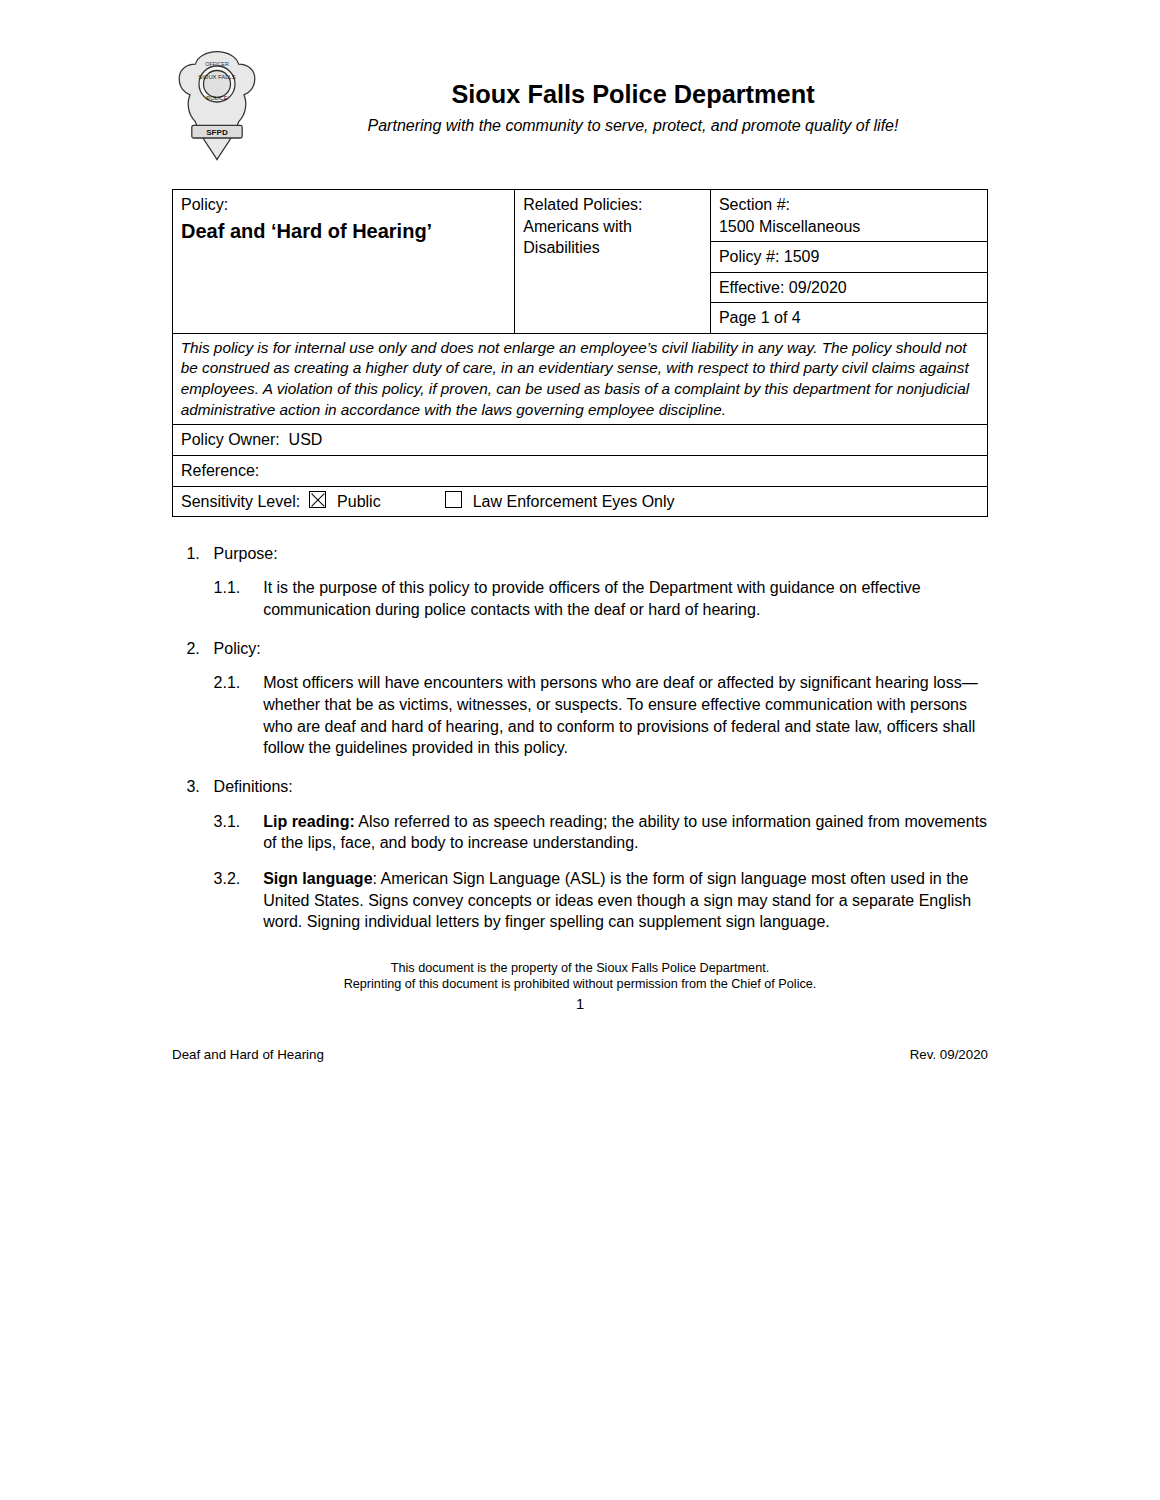OFFICER SIOUX FALLS POLICE SFPD
Sioux Falls Police Department
Partnering with the community to serve, protect, and promote quality of life!
| Policy: Deaf and ‘Hard of Hearing’ | Related Policies: Americans with Disabilities | Section #: 1500 Miscellaneous |
| Policy #: 1509 |
| Effective: 09/2020 |
| Page 1 of 4 |
| This policy is for internal use only and does not enlarge an employee’s civil liability in any way. The policy should not be construed as creating a higher duty of care, in an evidentiary sense, with respect to third party civil claims against employees. A violation of this policy, if proven, can be used as basis of a complaint by this department for nonjudicial administrative action in accordance with the laws governing employee discipline. |
| Policy Owner: USD |
| Reference: |
| Sensitivity Level: Public Law Enforcement Eyes Only |
1. Purpose:
1.1. It is the purpose of this policy to provide officers of the Department with guidance on effective communication during police contacts with the deaf or hard of hearing.
2. Policy:
2.1. Most officers will have encounters with persons who are deaf or affected by significant hearing loss—whether that be as victims, witnesses, or suspects. To ensure effective communication with persons who are deaf and hard of hearing, and to conform to provisions of federal and state law, officers shall follow the guidelines provided in this policy.
3. Definitions:
3.1. Lip reading: Also referred to as speech reading; the ability to use information gained from movements of the lips, face, and body to increase understanding.
3.2. Sign language: American Sign Language (ASL) is the form of sign language most often used in the United States. Signs convey concepts or ideas even though a sign may stand for a separate English word. Signing individual letters by finger spelling can supplement sign language.
This document is the property of the Sioux Falls Police Department.
Reprinting of this document is prohibited without permission from the Chief of Police.
1
Deaf and Hard of Hearing Rev. 09/2020